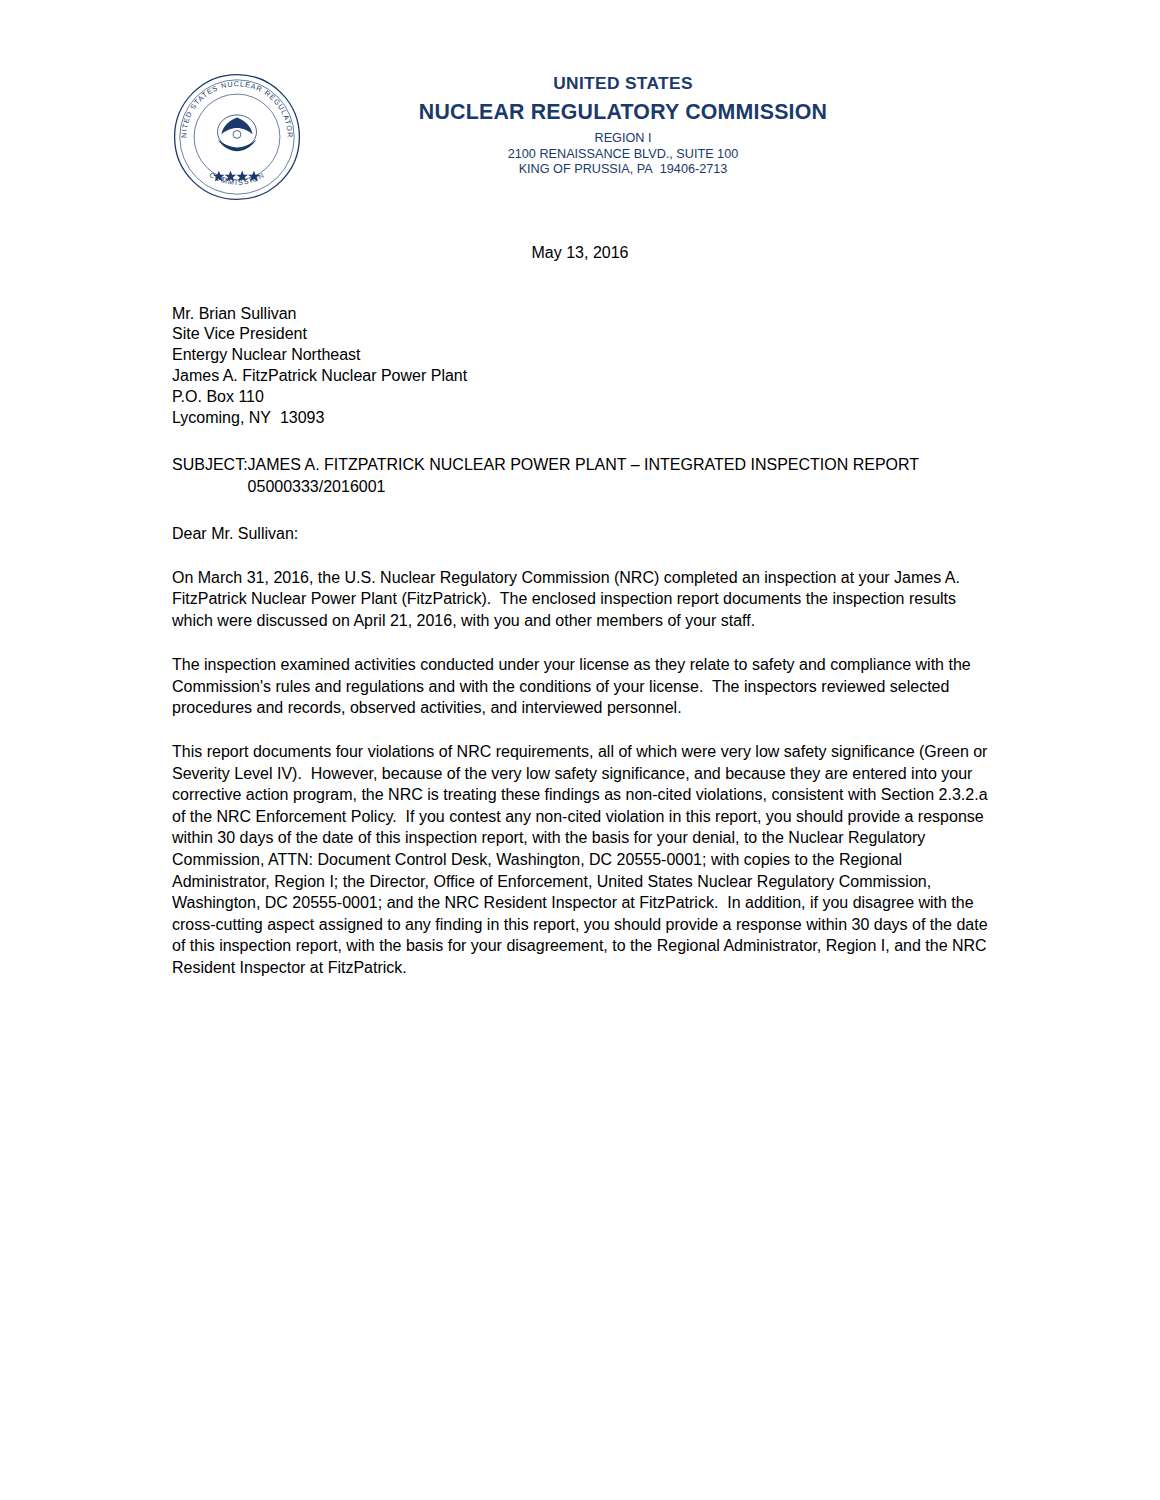UNITED STATES NUCLEAR REGULATORY COMMISSION
UNITED STATES
NUCLEAR REGULATORY COMMISSION
REGION I
2100 RENAISSANCE BLVD., SUITE 100
KING OF PRUSSIA, PA 19406-2713
May 13, 2016
Mr. Brian Sullivan
Site Vice President
Entergy Nuclear Northeast
James A. FitzPatrick Nuclear Power Plant
P.O. Box 110
Lycoming, NY 13093
| SUBJECT: | JAMES A. FITZPATRICK NUCLEAR POWER PLANT – INTEGRATED INSPECTION REPORT 05000333/2016001 |
Dear Mr. Sullivan:
On March 31, 2016, the U.S. Nuclear Regulatory Commission (NRC) completed an inspection at your James A. FitzPatrick Nuclear Power Plant (FitzPatrick). The enclosed inspection report documents the inspection results which were discussed on April 21, 2016, with you and other members of your staff.
The inspection examined activities conducted under your license as they relate to safety and compliance with the Commission's rules and regulations and with the conditions of your license. The inspectors reviewed selected procedures and records, observed activities, and interviewed personnel.
This report documents four violations of NRC requirements, all of which were very low safety significance (Green or Severity Level IV). However, because of the very low safety significance, and because they are entered into your corrective action program, the NRC is treating these findings as non-cited violations, consistent with Section 2.3.2.a of the NRC Enforcement Policy. If you contest any non-cited violation in this report, you should provide a response within 30 days of the date of this inspection report, with the basis for your denial, to the Nuclear Regulatory Commission, ATTN: Document Control Desk, Washington, DC 20555-0001; with copies to the Regional Administrator, Region I; the Director, Office of Enforcement, United States Nuclear Regulatory Commission, Washington, DC 20555-0001; and the NRC Resident Inspector at FitzPatrick. In addition, if you disagree with the cross-cutting aspect assigned to any finding in this report, you should provide a response within 30 days of the date of this inspection report, with the basis for your disagreement, to the Regional Administrator, Region I, and the NRC Resident Inspector at FitzPatrick.